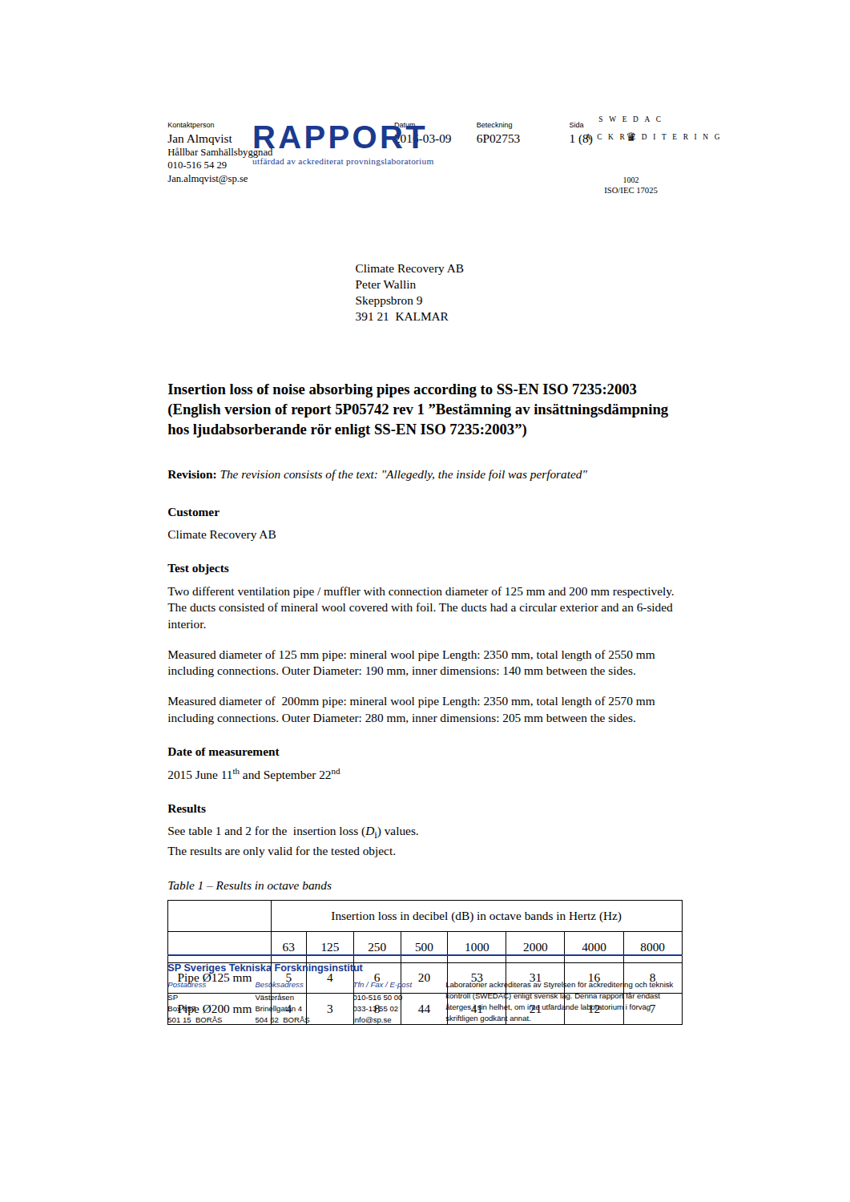RAPPORT
utfärdad av ackrediterat provningslaboratorium
S W E D A C
♛
A C K R E D I T E R I N G
1002
ISO/IEC 17025
| Kontaktperson Jan Almqvist Hållbar Samhällsbyggnad 010-516 54 29 Jan.almqvist@sp.se | Datum 2016-03-09 | Beteckning 6P02753 | Sida 1 (8) |
Climate Recovery AB
Peter Wallin
Skeppsbron 9
391 21 KALMAR
Insertion loss of noise absorbing pipes according to SS-EN ISO 7235:2003 (English version of report 5P05742 rev 1 ”Bestämning av insättningsdämpning hos ljudabsorberande rör enligt SS-EN ISO 7235:2003”)
Revision: The revision consists of the text: "Allegedly, the inside foil was perforated"
Customer
Climate Recovery AB
Test objects
Two different ventilation pipe / muffler with connection diameter of 125 mm and 200 mm respectively. The ducts consisted of mineral wool covered with foil. The ducts had a circular exterior and an 6-sided interior.
Measured diameter of 125 mm pipe: mineral wool pipe Length: 2350 mm, total length of 2550 mm including connections. Outer Diameter: 190 mm, inner dimensions: 140 mm between the sides.
Measured diameter of 200mm pipe: mineral wool pipe Length: 2350 mm, total length of 2570 mm including connections. Outer Diameter: 280 mm, inner dimensions: 205 mm between the sides.
Date of measurement
2015 June 11th and September 22nd
Results
See table 1 and 2 for the insertion loss (Di) values.
The results are only valid for the tested object.
Table 1 – Results in octave bands
| | Insertion loss in decibel (dB) in octave bands in Hertz (Hz) |
| | 63 | 125 | 250 | 500 | 1000 | 2000 | 4000 | 8000 |
| Pipe Ø125 mm | 5 | 4 | 6 | 20 | 53 | 31 | 16 | 8 |
| Pipe Ø200 mm | 4 | 3 | 8 | 44 | 41 | 21 | 12 | 7 |
SP Sveriges Tekniska Forskningsinstitut
| Postadress | Besöksadress | Tfn / Fax / E-post | Laboratorier ackrediteras av Styrelsen för ackreditering och teknisk kontroll (SWEDAC) enligt svensk lag. Denna rapport får endast återges i sin helhet, om inte utfärdande laboratorium i förväg skriftligen godkänt annat. |
| SP | Västeråsen | 010-516 50 00 |
| Box 857 | Brinellgatan 4 | 033-13 55 02 |
| 501 15 BORÅS | 504 62 BORÅS | info@sp.se |